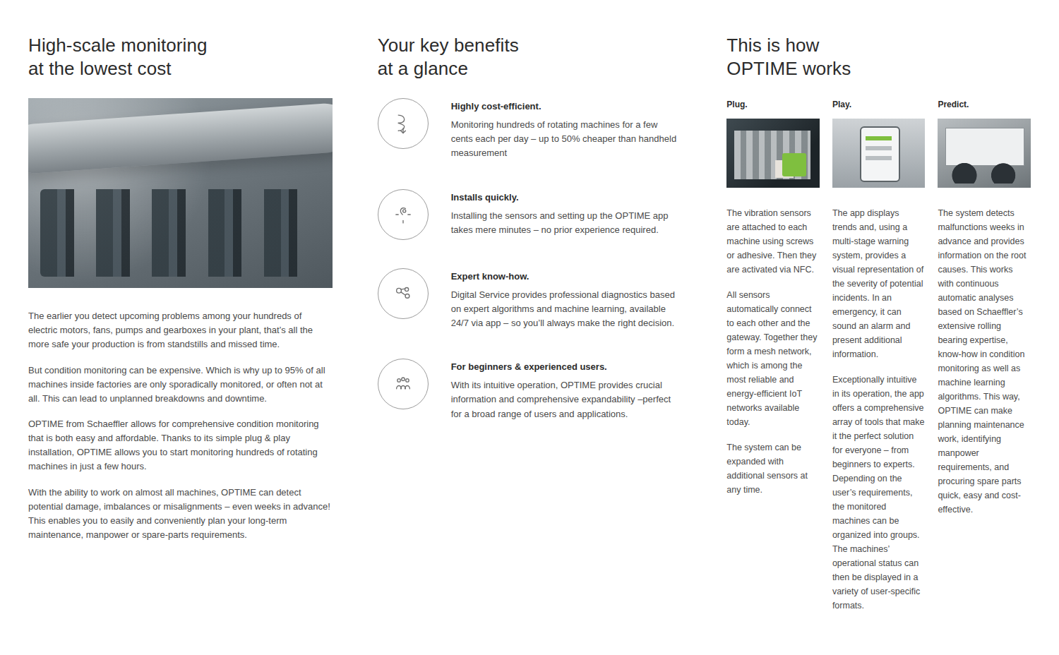High-scale monitoring
at the lowest cost
The earlier you detect upcoming problems among your hundreds of electric motors, fans, pumps and gearboxes in your plant, that’s all the more safe your production is from standstills and missed time.
But condition monitoring can be expensive. Which is why up to 95% of all machines inside factories are only sporadically monitored, or often not at all. This can lead to unplanned breakdowns and downtime.
OPTIME from Schaeffler allows for comprehensive condition monitoring that is both easy and affordable. Thanks to its simple plug & play installation, OPTIME allows you to start monitoring hundreds of rotating machines in just a few hours.
With the ability to work on almost all machines, OPTIME can detect potential damage, imbalances or misalignments – even weeks in advance! This enables you to easily and conveniently plan your long-term maintenance, manpower or spare-parts requirements.
Your key benefits
at a glance
Highly cost-efficient.
Monitoring hundreds of rotating machines for a few cents each per day – up to 50% cheaper than handheld measurement
Installs quickly.
Installing the sensors and setting up the OPTIME app takes mere minutes – no prior experience required.
Expert know-how.
Digital Service provides professional diagnostics based on expert algorithms and machine learning, available 24/7 via app – so you’ll always make the right decision.
For beginners & experienced users.
With its intuitive operation, OPTIME provides crucial information and comprehensive expandability –perfect for a broad range of users and applications.
This is how
OPTIME works
Plug.
Play.
Predict.
The vibration sensors are attached to each machine using screws or adhesive. Then they are activated via NFC.
All sensors automatically connect to each other and the gateway. Together they form a mesh network, which is among the most reliable and energy-efficient IoT networks available today.
The system can be expanded with additional sensors at any time.
The app displays trends and, using a multi-stage warning system, provides a visual representation of the severity of potential incidents. In an emergency, it can sound an alarm and present additional information.
Exceptionally intuitive in its operation, the app offers a comprehensive array of tools that make it the perfect solution for everyone – from beginners to experts. Depending on the user’s requirements, the monitored machines can be organized into groups. The machines’ operational status can then be displayed in a variety of user-specific formats.
The system detects malfunctions weeks in advance and provides information on the root causes. This works with continuous automatic analyses based on Schaeffler’s extensive rolling bearing expertise, know-how in condition monitoring as well as machine learning algorithms. This way, OPTIME can make planning maintenance work, identifying manpower requirements, and procuring spare parts quick, easy and cost-effective.